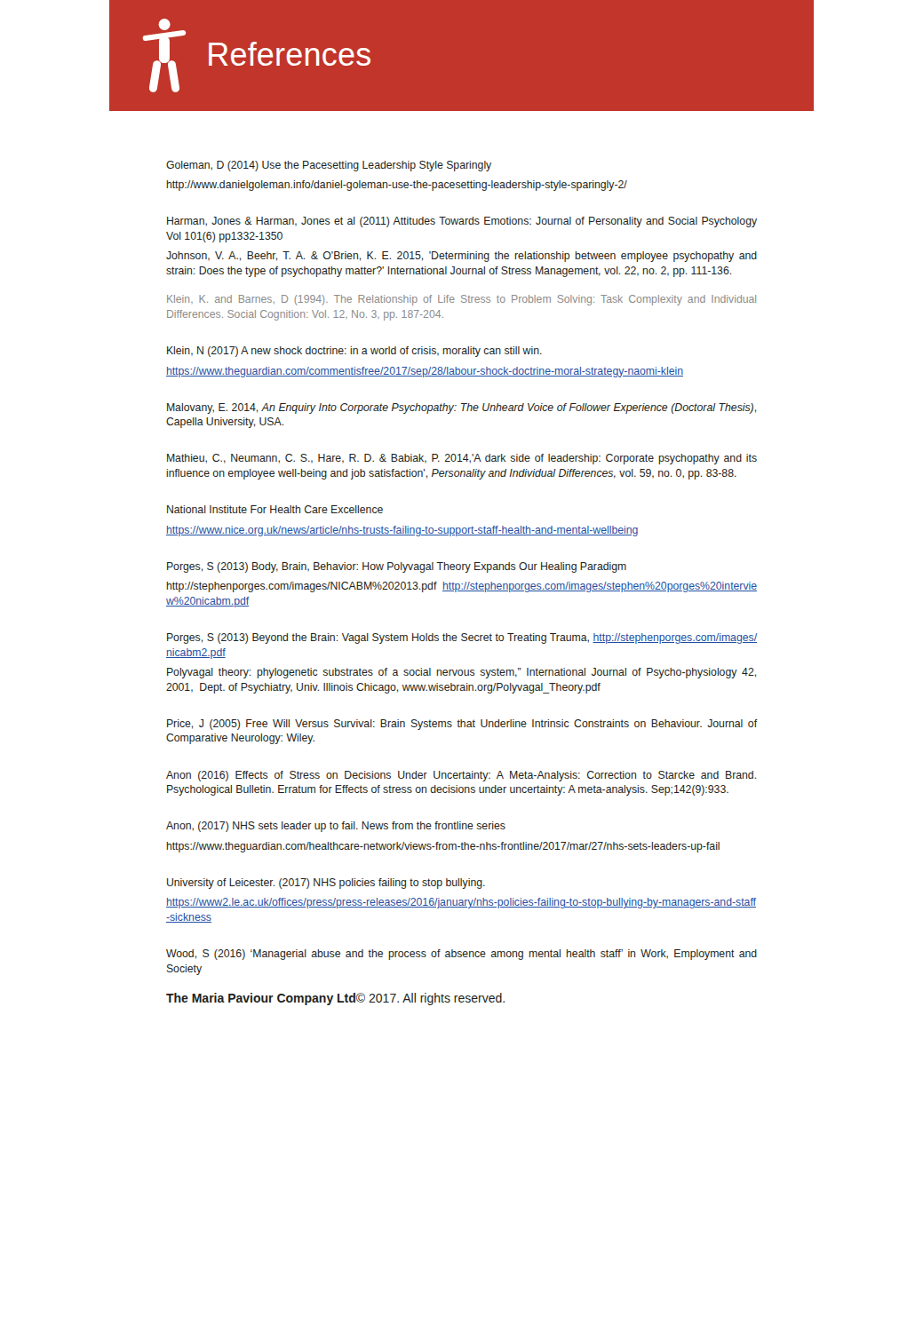References
Goleman, D (2014) Use the Pacesetting Leadership Style Sparingly
http://www.danielgoleman.info/daniel-goleman-use-the-pacesetting-leadership-style-sparingly-2/
Harman, Jones & Harman, Jones et al (2011) Attitudes Towards Emotions: Journal of Personality and Social Psychology Vol 101(6) pp1332-1350
Johnson, V. A., Beehr, T. A. & O'Brien, K. E. 2015, 'Determining the relationship between employee psychopathy and strain: Does the type of psychopathy matter?' International Journal of Stress Management, vol. 22, no. 2, pp. 111-136.
Klein, K. and Barnes, D (1994). The Relationship of Life Stress to Problem Solving: Task Complexity and Individual Differences. Social Cognition: Vol. 12, No. 3, pp. 187-204.
Klein, N (2017) A new shock doctrine: in a world of crisis, morality can still win.
https://www.theguardian.com/commentisfree/2017/sep/28/labour-shock-doctrine-moral-strategy-naomi-klein
Malovany, E. 2014, An Enquiry Into Corporate Psychopathy: The Unheard Voice of Follower Experience (Doctoral Thesis), Capella University, USA.
Mathieu, C., Neumann, C. S., Hare, R. D. & Babiak, P. 2014,'A dark side of leadership: Corporate psychopathy and its influence on employee well-being and job satisfaction', Personality and Individual Differences, vol. 59, no. 0, pp. 83-88.
National Institute For Health Care Excellence
https://www.nice.org.uk/news/article/nhs-trusts-failing-to-support-staff-health-and-mental-wellbeing
Porges, S (2013) Body, Brain, Behavior: How Polyvagal Theory Expands Our Healing Paradigm
http://stephenporges.com/images/NICABM%202013.pdf http://stephenporges.com/images/stephen%20porges%20interview%20nicabm.pdf
Porges, S (2013) Beyond the Brain: Vagal System Holds the Secret to Treating Trauma, http://stephenporges.com/images/nicabm2.pdf
Polyvagal theory: phylogenetic substrates of a social nervous system,” International Journal of Psycho-physiology 42, 2001, Dept. of Psychiatry, Univ. Illinois Chicago, www.wisebrain.org/Polyvagal_Theory.pdf
Price, J (2005) Free Will Versus Survival: Brain Systems that Underline Intrinsic Constraints on Behaviour. Journal of Comparative Neurology: Wiley.
Anon (2016) Effects of Stress on Decisions Under Uncertainty: A Meta-Analysis: Correction to Starcke and Brand. Psychological Bulletin. Erratum for Effects of stress on decisions under uncertainty: A meta-analysis. Sep;142(9):933.
Anon, (2017) NHS sets leader up to fail. News from the frontline series
https://www.theguardian.com/healthcare-network/views-from-the-nhs-frontline/2017/mar/27/nhs-sets-leaders-up-fail
University of Leicester. (2017) NHS policies failing to stop bullying.
https://www2.le.ac.uk/offices/press/press-releases/2016/january/nhs-policies-failing-to-stop-bullying-by-managers-and-staff-sickness
Wood, S (2016) ‘Managerial abuse and the process of absence among mental health staff’ in Work, Employment and Society
The Maria Paviour Company Ltd© 2017. All rights reserved.